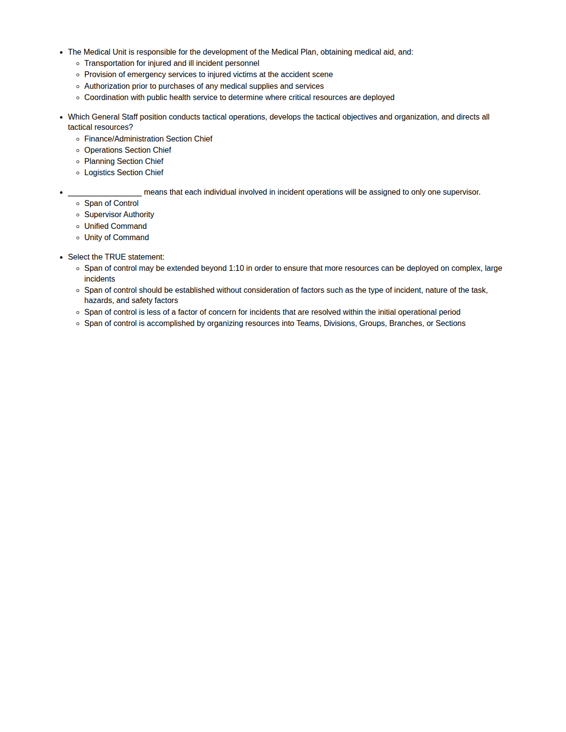The Medical Unit is responsible for the development of the Medical Plan, obtaining medical aid, and:
Transportation for injured and ill incident personnel
Provision of emergency services to injured victims at the accident scene
Authorization prior to purchases of any medical supplies and services
Coordination with public health service to determine where critical resources are deployed
Which General Staff position conducts tactical operations, develops the tactical objectives and organization, and directs all tactical resources?
Finance/Administration Section Chief
Operations Section Chief
Planning Section Chief
Logistics Section Chief
_________________ means that each individual involved in incident operations will be assigned to only one supervisor.
Span of Control
Supervisor Authority
Unified Command
Unity of Command
Select the TRUE statement:
Span of control may be extended beyond 1:10 in order to ensure that more resources can be deployed on complex, large incidents
Span of control should be established without consideration of factors such as the type of incident, nature of the task, hazards, and safety factors
Span of control is less of a factor of concern for incidents that are resolved within the initial operational period
Span of control is accomplished by organizing resources into Teams, Divisions, Groups, Branches, or Sections